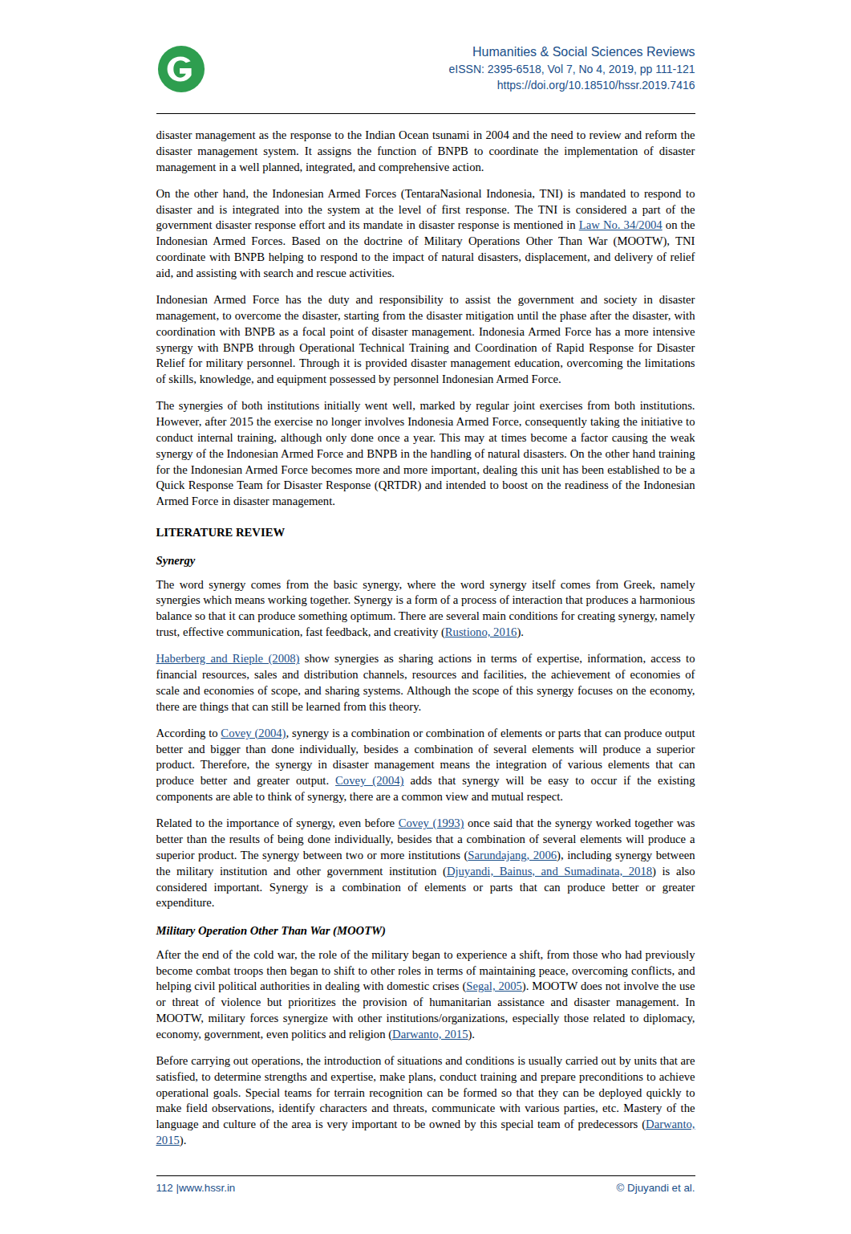Humanities & Social Sciences Reviews
eISSN: 2395-6518, Vol 7, No 4, 2019, pp 111-121
https://doi.org/10.18510/hssr.2019.7416
disaster management as the response to the Indian Ocean tsunami in 2004 and the need to review and reform the disaster management system. It assigns the function of BNPB to coordinate the implementation of disaster management in a well planned, integrated, and comprehensive action.
On the other hand, the Indonesian Armed Forces (TentaraNasional Indonesia, TNI) is mandated to respond to disaster and is integrated into the system at the level of first response. The TNI is considered a part of the government disaster response effort and its mandate in disaster response is mentioned in Law No. 34/2004 on the Indonesian Armed Forces. Based on the doctrine of Military Operations Other Than War (MOOTW), TNI coordinate with BNPB helping to respond to the impact of natural disasters, displacement, and delivery of relief aid, and assisting with search and rescue activities.
Indonesian Armed Force has the duty and responsibility to assist the government and society in disaster management, to overcome the disaster, starting from the disaster mitigation until the phase after the disaster, with coordination with BNPB as a focal point of disaster management. Indonesia Armed Force has a more intensive synergy with BNPB through Operational Technical Training and Coordination of Rapid Response for Disaster Relief for military personnel. Through it is provided disaster management education, overcoming the limitations of skills, knowledge, and equipment possessed by personnel Indonesian Armed Force.
The synergies of both institutions initially went well, marked by regular joint exercises from both institutions. However, after 2015 the exercise no longer involves Indonesia Armed Force, consequently taking the initiative to conduct internal training, although only done once a year. This may at times become a factor causing the weak synergy of the Indonesian Armed Force and BNPB in the handling of natural disasters. On the other hand training for the Indonesian Armed Force becomes more and more important, dealing this unit has been established to be a Quick Response Team for Disaster Response (QRTDR) and intended to boost on the readiness of the Indonesian Armed Force in disaster management.
Literature Review
Synergy
The word synergy comes from the basic synergy, where the word synergy itself comes from Greek, namely synergies which means working together. Synergy is a form of a process of interaction that produces a harmonious balance so that it can produce something optimum. There are several main conditions for creating synergy, namely trust, effective communication, fast feedback, and creativity (Rustiono, 2016).
Haberberg and Rieple (2008) show synergies as sharing actions in terms of expertise, information, access to financial resources, sales and distribution channels, resources and facilities, the achievement of economies of scale and economies of scope, and sharing systems. Although the scope of this synergy focuses on the economy, there are things that can still be learned from this theory.
According to Covey (2004), synergy is a combination or combination of elements or parts that can produce output better and bigger than done individually, besides a combination of several elements will produce a superior product. Therefore, the synergy in disaster management means the integration of various elements that can produce better and greater output. Covey (2004) adds that synergy will be easy to occur if the existing components are able to think of synergy, there are a common view and mutual respect.
Related to the importance of synergy, even before Covey (1993) once said that the synergy worked together was better than the results of being done individually, besides that a combination of several elements will produce a superior product. The synergy between two or more institutions (Sarundajang, 2006), including synergy between the military institution and other government institution (Djuyandi, Bainus, and Sumadinata, 2018) is also considered important. Synergy is a combination of elements or parts that can produce better or greater expenditure.
Military Operation Other Than War (MOOTW)
After the end of the cold war, the role of the military began to experience a shift, from those who had previously become combat troops then began to shift to other roles in terms of maintaining peace, overcoming conflicts, and helping civil political authorities in dealing with domestic crises (Segal, 2005). MOOTW does not involve the use or threat of violence but prioritizes the provision of humanitarian assistance and disaster management. In MOOTW, military forces synergize with other institutions/organizations, especially those related to diplomacy, economy, government, even politics and religion (Darwanto, 2015).
Before carrying out operations, the introduction of situations and conditions is usually carried out by units that are satisfied, to determine strengths and expertise, make plans, conduct training and prepare preconditions to achieve operational goals. Special teams for terrain recognition can be formed so that they can be deployed quickly to make field observations, identify characters and threats, communicate with various parties, etc. Mastery of the language and culture of the area is very important to be owned by this special team of predecessors (Darwanto, 2015).
112 |www.hssr.in
© Djuyandi et al.